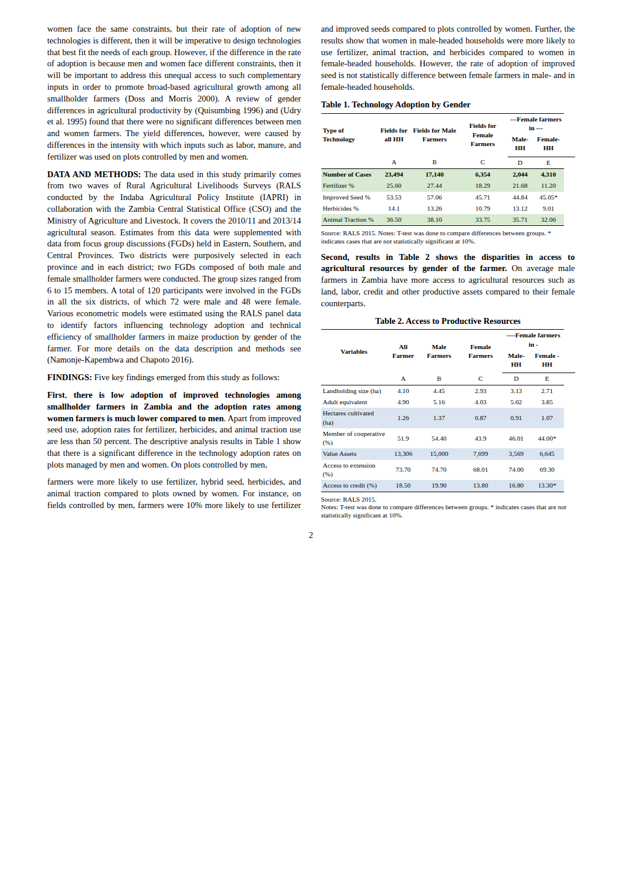women face the same constraints, but their rate of adoption of new technologies is different, then it will be imperative to design technologies that best fit the needs of each group. However, if the difference in the rate of adoption is because men and women face different constraints, then it will be important to address this unequal access to such complementary inputs in order to promote broad-based agricultural growth among all smallholder farmers (Doss and Morris 2000). A review of gender differences in agricultural productivity by (Quisumbing 1996) and (Udry et al. 1995) found that there were no significant differences between men and women farmers. The yield differences, however, were caused by differences in the intensity with which inputs such as labor, manure, and fertilizer was used on plots controlled by men and women.
DATA AND METHODS: The data used in this study primarily comes from two waves of Rural Agricultural Livelihoods Surveys (RALS conducted by the Indaba Agricultural Policy Institute (IAPRI) in collaboration with the Zambia Central Statistical Office (CSO) and the Ministry of Agriculture and Livestock. It covers the 2010/11 and 2013/14 agricultural season. Estimates from this data were supplemented with data from focus group discussions (FGDs) held in Eastern, Southern, and Central Provinces. Two districts were purposively selected in each province and in each district; two FGDs composed of both male and female smallholder farmers were conducted. The group sizes ranged from 6 to 15 members. A total of 120 participants were involved in the FGDs in all the six districts, of which 72 were male and 48 were female. Various econometric models were estimated using the RALS panel data to identify factors influencing technology adoption and technical efficiency of smallholder farmers in maize production by gender of the farmer. For more details on the data description and methods see (Namonje-Kapembwa and Chapoto 2016).
FINDINGS: Five key findings emerged from this study as follows:
First, there is low adoption of improved technologies among smallholder farmers in Zambia and the adoption rates among women farmers is much lower compared to men. Apart from improved seed use, adoption rates for fertilizer, herbicides, and animal traction use are less than 50 percent. The descriptive analysis results in Table 1 show that there is a significant difference in the technology adoption rates on plots managed by men and women. On plots controlled by men,
farmers were more likely to use fertilizer, hybrid seed, herbicides, and animal traction compared to plots owned by women. For instance, on fields controlled by men, farmers were 10% more likely to use fertilizer and improved seeds compared to plots controlled by women. Further, the results show that women in male-headed households were more likely to use fertilizer, animal traction, and herbicides compared to women in female-headed households. However, the rate of adoption of improved seed is not statistically difference between female farmers in male- and in female-headed households.
Table 1. Technology Adoption by Gender
| Type of Technology | Fields for all HH | Fields for Male Farmers | Fields for Female Farmers | ---Female farmers in --- |
| --- | --- | --- | --- | --- |
| Male-HH | Female-HH |
| | A | B | C | D | E |
| Number of Cases | 23,494 | 17,140 | 6,354 | 2,044 | 4,310 |
| Fertilizer % | 25.60 | 27.44 | 18.29 | 21.68 | 11.20 |
| Improved Seed % | 53.53 | 57.06 | 45.71 | 44.84 | 45.05* |
| Herbicides % | 14.1 | 13.26 | 10.79 | 13.12 | 9.01 |
| Animal Traction % | 36.50 | 38.10 | 33.75 | 35.71 | 32.06 |
Source: RALS 2015. Notes: T-test was done to compare differences between groups. * indicates cases that are not statistically significant at 10%.
Second, results in Table 2 shows the disparities in access to agricultural resources by gender of the farmer. On average male farmers in Zambia have more access to agricultural resources such as land, labor, credit and other productive assets compared to their female counterparts.
Table 2. Access to Productive Resources
| Variables | All Farmer | Male Farmers | Female Farmers | ----Female farmers in - |
| --- | --- | --- | --- | --- |
| Male-HH | Female -HH |
| | A | B | C | D | E |
| Landholding size (ha) | 4.10 | 4.45 | 2.93 | 3.13 | 2.71 |
| Adult equivalent | 4.90 | 5.16 | 4.03 | 5.02 | 3.85 |
| Hectares cultivated (ha) | 1.26 | 1.37 | 0.87 | 0.91 | 1.07 |
| Member of cooperative (%) | 51.9 | 54.40 | 43.9 | 46.01 | 44.00* |
| Value Assets | 13,306 | 15,000 | 7,699 | 3,569 | 6,645 |
| Access to extension (%) | 73.70 | 74.70 | 68.01 | 74.00 | 69.30 |
| Access to credit (%) | 18.50 | 19.90 | 13.80 | 16.80 | 13.30* |
Source: RALS 2015.
Notes: T-test was done to compare differences between groups. * indicates cases that are not statistically significant at 10%.
2